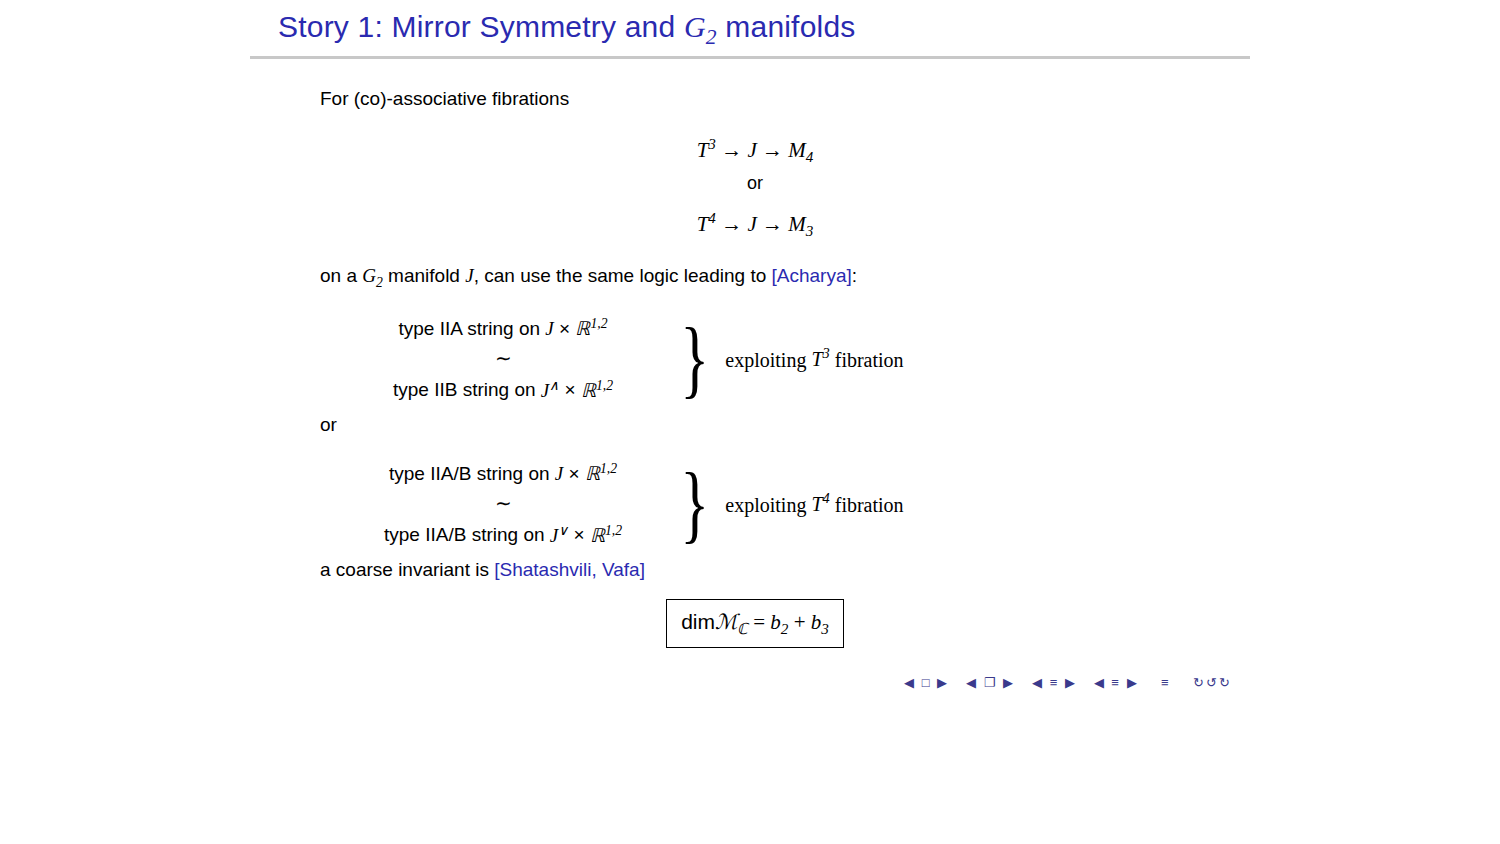Story 1: Mirror Symmetry and G2 manifolds
For (co)-associative fibrations
T3 → J → M4
or
T4 → J → M3
on a G2 manifold J, can use the same logic leading to [Acharya]:
type IIA string on J × ℝ1,2
∼
type IIB string on J∧ × ℝ1,2
}
exploiting T3 fibration
or
type IIA/B string on J × ℝ1,2
∼
type IIA/B string on J∨ × ℝ1,2
}
exploiting T4 fibration
a coarse invariant is [Shatashvili, Vafa]
dim ℳℂ = b2 + b3
◀ □ ▶ ◀ ❐ ▶ ◀ ≡ ▶ ◀ ≡ ▶ ≡ ↻↺↻